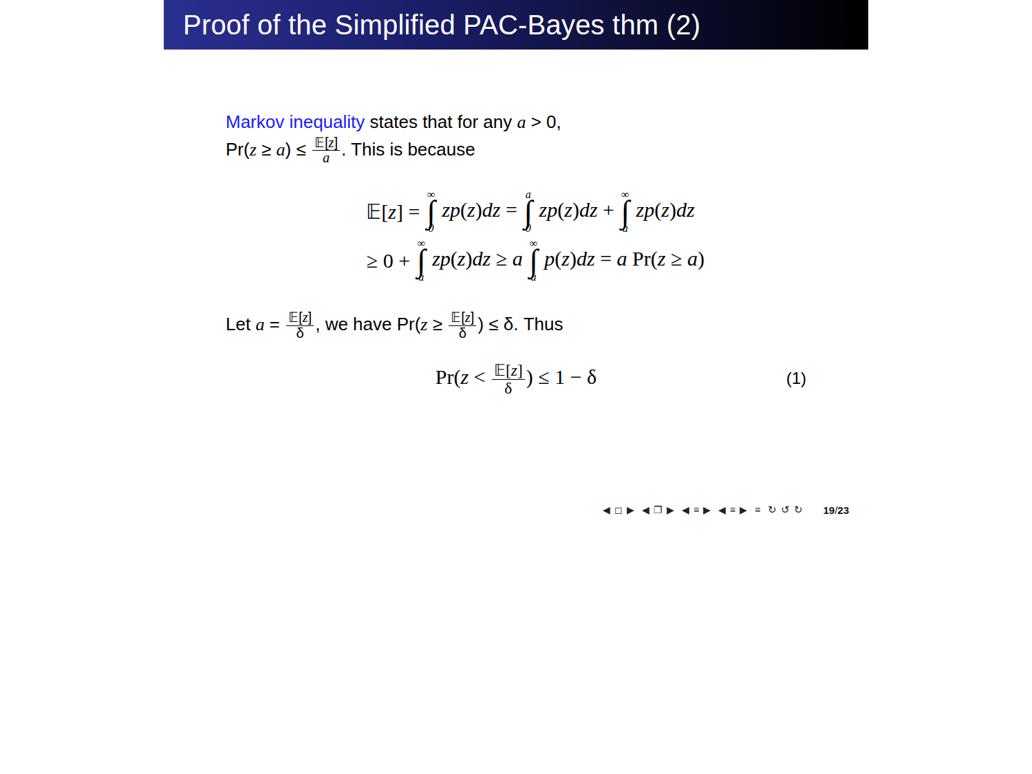Proof of the Simplified PAC-Bayes thm (2)
Markov inequality states that for any a > 0,
Pr(z ≥ a) ≤ 𝔼[z] a. This is because
𝔼[z] = ∞∫0 zp(z)dz = a∫0 zp(z)dz + ∞∫a zp(z)dz
≥ 0 + ∞∫a zp(z)dz ≥ a ∞∫a p(z)dz = a Pr(z ≥ a)
Let a = 𝔼[z] δ, we have Pr(z ≥ 𝔼[z] δ) ≤ δ. Thus
Pr(z < 𝔼[z] δ) ≤ 1 − δ (1)
◀ ◻ ▶ ◀ ❐ ▶ ◀ ≡ ▶ ◀ ≡ ▶ ≡ ↻ ↺ ↻
19/23